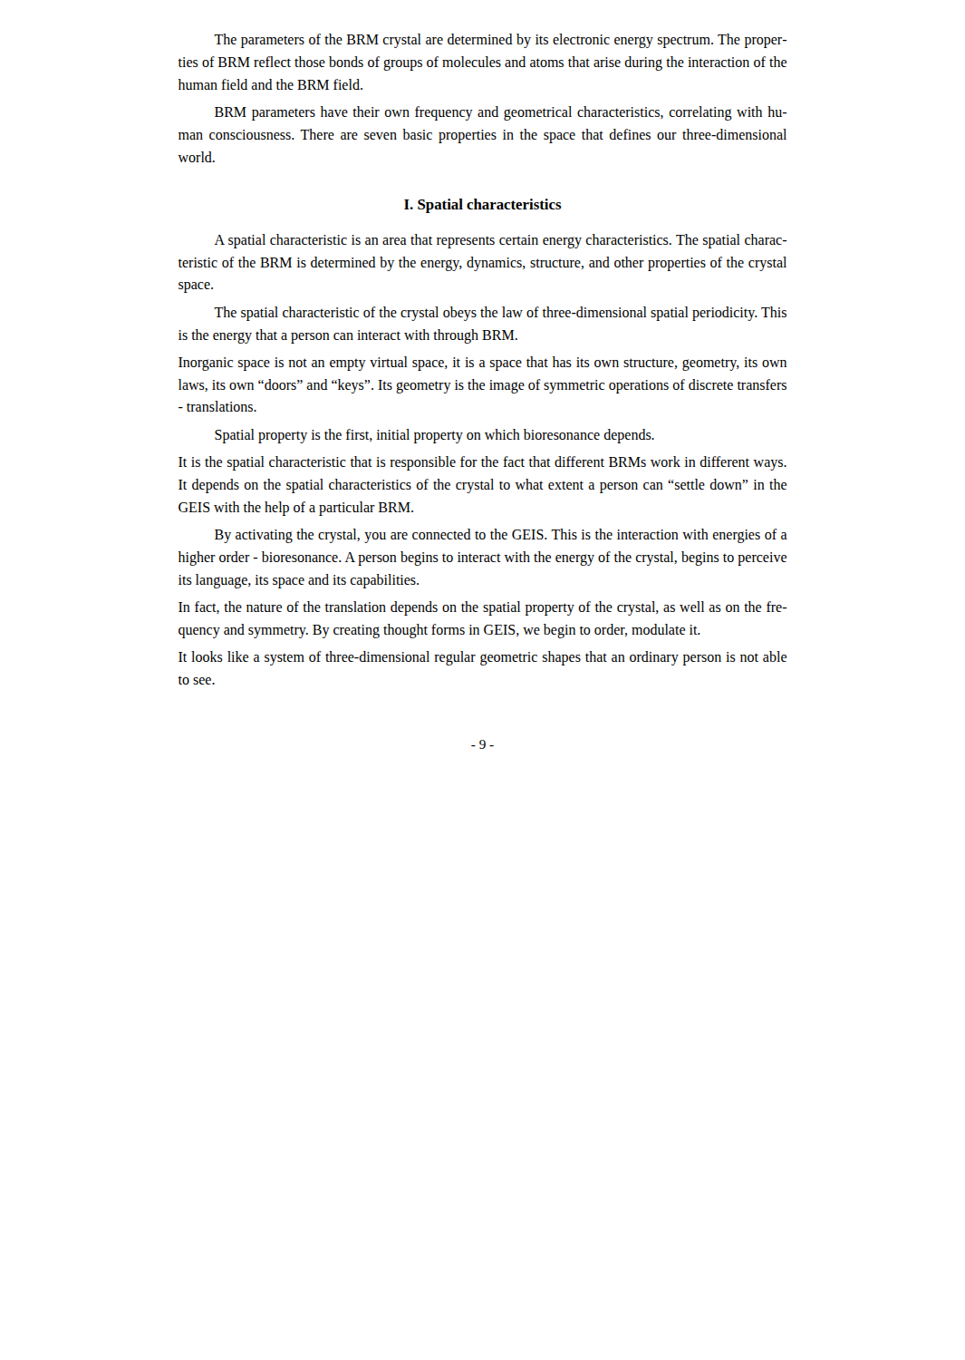The parameters of the BRM crystal are determined by its electronic energy spectrum. The properties of BRM reflect those bonds of groups of molecules and atoms that arise during the interaction of the human field and the BRM field.
BRM parameters have their own frequency and geometrical characteristics, correlating with human consciousness. There are seven basic properties in the space that defines our three-dimensional world.
I. Spatial characteristics
A spatial characteristic is an area that represents certain energy characteristics. The spatial characteristic of the BRM is determined by the energy, dynamics, structure, and other properties of the crystal space.
The spatial characteristic of the crystal obeys the law of three-dimensional spatial periodicity. This is the energy that a person can interact with through BRM.
Inorganic space is not an empty virtual space, it is a space that has its own structure, geometry, its own laws, its own “doors” and “keys”. Its geometry is the image of symmetric operations of discrete transfers - translations.
Spatial property is the first, initial property on which bioresonance depends.
It is the spatial characteristic that is responsible for the fact that different BRMs work in different ways. It depends on the spatial characteristics of the crystal to what extent a person can “settle down” in the GEIS with the help of a particular BRM.
By activating the crystal, you are connected to the GEIS. This is the interaction with energies of a higher order - bioresonance. A person begins to interact with the energy of the crystal, begins to perceive its language, its space and its capabilities.
In fact, the nature of the translation depends on the spatial property of the crystal, as well as on the frequency and symmetry. By creating thought forms in GEIS, we begin to order, modulate it.
It looks like a system of three-dimensional regular geometric shapes that an ordinary person is not able to see.
- 9 -